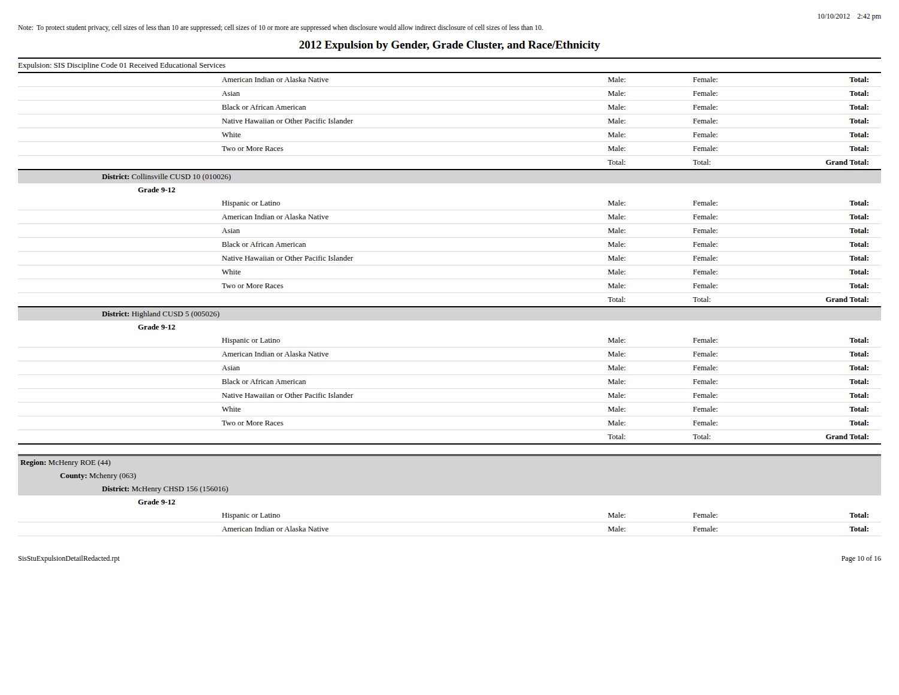10/10/2012 2:42 pm
Note: To protect student privacy, cell sizes of less than 10 are suppressed; cell sizes of 10 or more are suppressed when disclosure would allow indirect disclosure of cell sizes of less than 10.
2012 Expulsion by Gender, Grade Cluster, and Race/Ethnicity
Expulsion: SIS Discipline Code 01 Received Educational Services
| American Indian or Alaska Native | Male: | Female: | Total: |
| Asian | Male: | Female: | Total: |
| Black or African American | Male: | Female: | Total: |
| Native Hawaiian or Other Pacific Islander | Male: | Female: | Total: |
| White | Male: | Female: | Total: |
| Two or More Races | Male: | Female: | Total: |
| | Total: | Total: | Grand Total: |
| District: Collinsville CUSD 10 (010026) |
| Grade 9-12 |
| Hispanic or Latino | Male: | Female: | Total: |
| American Indian or Alaska Native | Male: | Female: | Total: |
| Asian | Male: | Female: | Total: |
| Black or African American | Male: | Female: | Total: |
| Native Hawaiian or Other Pacific Islander | Male: | Female: | Total: |
| White | Male: | Female: | Total: |
| Two or More Races | Male: | Female: | Total: |
| | Total: | Total: | Grand Total: |
| District: Highland CUSD 5 (005026) |
| Grade 9-12 |
| Hispanic or Latino | Male: | Female: | Total: |
| American Indian or Alaska Native | Male: | Female: | Total: |
| Asian | Male: | Female: | Total: |
| Black or African American | Male: | Female: | Total: |
| Native Hawaiian or Other Pacific Islander | Male: | Female: | Total: |
| White | Male: | Female: | Total: |
| Two or More Races | Male: | Female: | Total: |
| | Total: | Total: | Grand Total: |
| Region: McHenry ROE (44) |
| County: Mchenry (063) |
| District: McHenry CHSD 156 (156016) |
| Grade 9-12 |
| Hispanic or Latino | Male: | Female: | Total: |
| American Indian or Alaska Native | Male: | Female: | Total: |
SisStuExpulsionDetailRedacted.rpt
Page 10 of 16